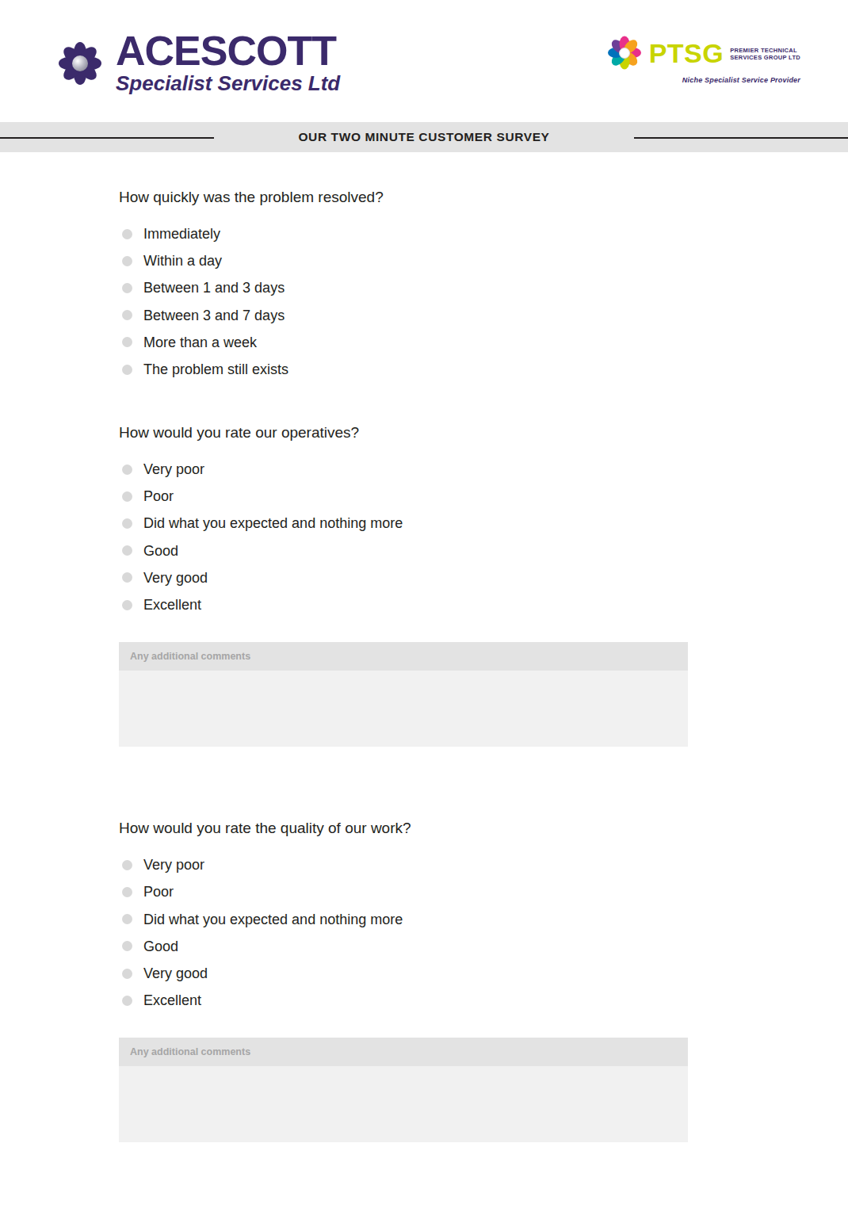ACESCOTT
Specialist Services Ltd
PTSG
PREMIER TECHNICAL
SERVICES GROUP LTD
Niche Specialist Service Provider
OUR TWO MINUTE CUSTOMER SURVEY
How quickly was the problem resolved?
Immediately
Within a day
Between 1 and 3 days
Between 3 and 7 days
More than a week
The problem still exists
How would you rate our operatives?
Very poor
Poor
Did what you expected and nothing more
Good
Very good
Excellent
Any additional comments
How would you rate the quality of our work?
Very poor
Poor
Did what you expected and nothing more
Good
Very good
Excellent
Any additional comments